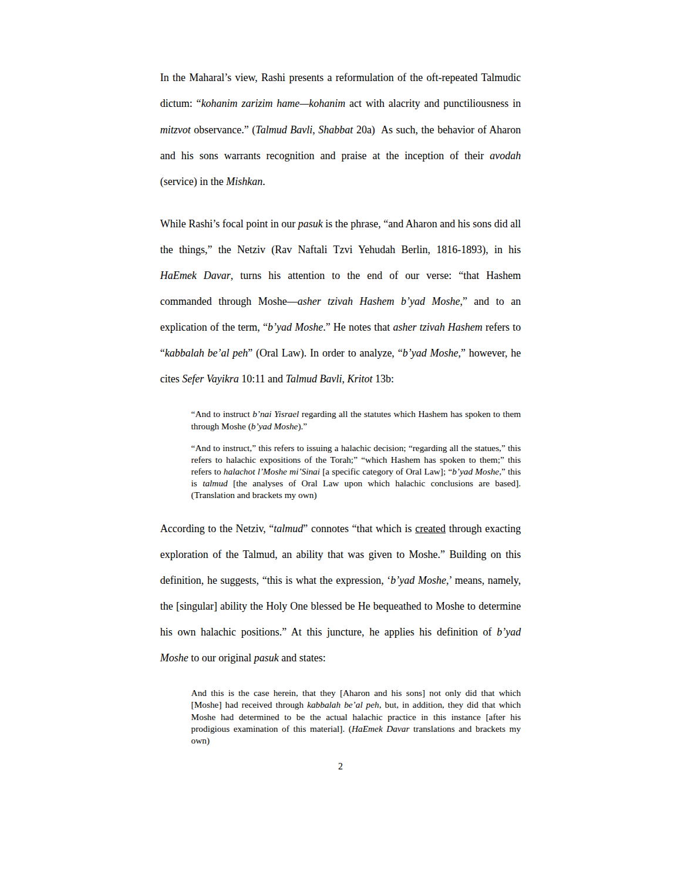In the Maharal’s view, Rashi presents a reformulation of the oft-repeated Talmudic dictum: “kohanim zarizim hame—kohanim act with alacrity and punctiliousness in mitzvot observance.” (Talmud Bavli, Shabbat 20a) As such, the behavior of Aharon and his sons warrants recognition and praise at the inception of their avodah (service) in the Mishkan.
While Rashi’s focal point in our pasuk is the phrase, “and Aharon and his sons did all the things,” the Netziv (Rav Naftali Tzvi Yehudah Berlin, 1816-1893), in his HaEmek Davar, turns his attention to the end of our verse: “that Hashem commanded through Moshe—asher tzivah Hashem b’yad Moshe,” and to an explication of the term, “b’yad Moshe.” He notes that asher tzivah Hashem refers to “kabbalah be’al peh” (Oral Law). In order to analyze, “b’yad Moshe,” however, he cites Sefer Vayikra 10:11 and Talmud Bavli, Kritot 13b:
“And to instruct b’nai Yisrael regarding all the statutes which Hashem has spoken to them through Moshe (b’yad Moshe).”
“And to instruct,” this refers to issuing a halachic decision; “regarding all the statues,” this refers to halachic expositions of the Torah;” “which Hashem has spoken to them;” this refers to halachot l’Moshe mi’Sinai [a specific category of Oral Law]; “b’yad Moshe,” this is talmud [the analyses of Oral Law upon which halachic conclusions are based]. (Translation and brackets my own)
According to the Netziv, “talmud” connotes “that which is created through exacting exploration of the Talmud, an ability that was given to Moshe.” Building on this definition, he suggests, “this is what the expression, ‘b’yad Moshe,’ means, namely, the [singular] ability the Holy One blessed be He bequeathed to Moshe to determine his own halachic positions.” At this juncture, he applies his definition of b’yad Moshe to our original pasuk and states:
And this is the case herein, that they [Aharon and his sons] not only did that which [Moshe] had received through kabbalah be’al peh, but, in addition, they did that which Moshe had determined to be the actual halachic practice in this instance [after his prodigious examination of this material]. (HaEmek Davar translations and brackets my own)
2